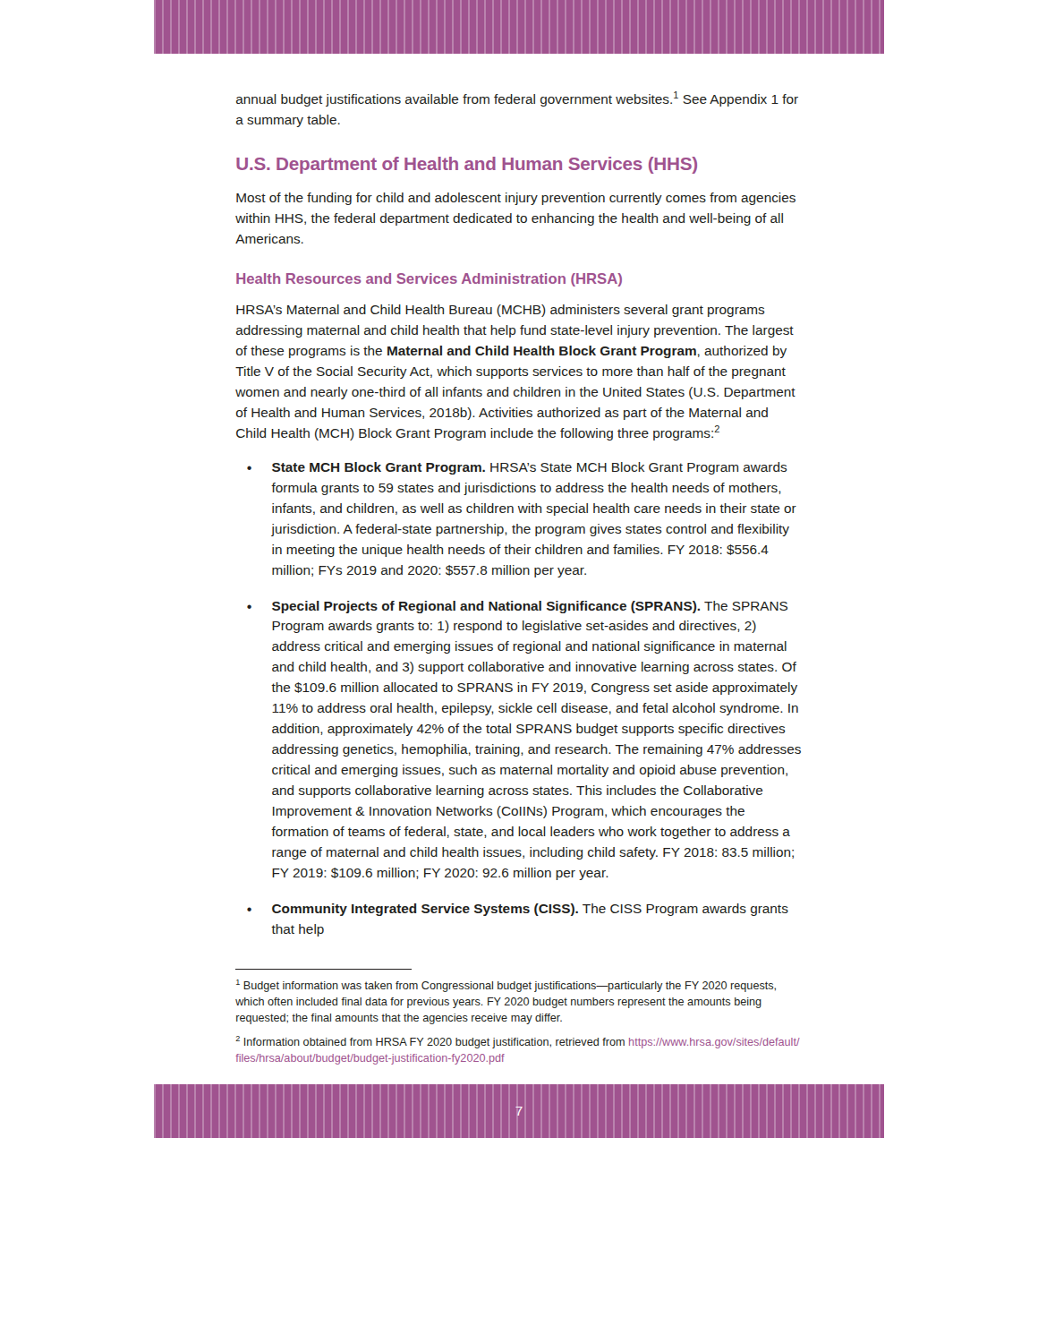annual budget justifications available from federal government websites.1 See Appendix 1 for a summary table.
U.S. Department of Health and Human Services (HHS)
Most of the funding for child and adolescent injury prevention currently comes from agencies within HHS, the federal department dedicated to enhancing the health and well-being of all Americans.
Health Resources and Services Administration (HRSA)
HRSA’s Maternal and Child Health Bureau (MCHB) administers several grant programs addressing maternal and child health that help fund state-level injury prevention. The largest of these programs is the Maternal and Child Health Block Grant Program, authorized by Title V of the Social Security Act, which supports services to more than half of the pregnant women and nearly one-third of all infants and children in the United States (U.S. Department of Health and Human Services, 2018b). Activities authorized as part of the Maternal and Child Health (MCH) Block Grant Program include the following three programs:2
State MCH Block Grant Program. HRSA’s State MCH Block Grant Program awards formula grants to 59 states and jurisdictions to address the health needs of mothers, infants, and children, as well as children with special health care needs in their state or jurisdiction. A federal-state partnership, the program gives states control and flexibility in meeting the unique health needs of their children and families. FY 2018: $556.4 million; FYs 2019 and 2020: $557.8 million per year.
Special Projects of Regional and National Significance (SPRANS). The SPRANS Program awards grants to: 1) respond to legislative set-asides and directives, 2) address critical and emerging issues of regional and national significance in maternal and child health, and 3) support collaborative and innovative learning across states. Of the $109.6 million allocated to SPRANS in FY 2019, Congress set aside approximately 11% to address oral health, epilepsy, sickle cell disease, and fetal alcohol syndrome. In addition, approximately 42% of the total SPRANS budget supports specific directives addressing genetics, hemophilia, training, and research. The remaining 47% addresses critical and emerging issues, such as maternal mortality and opioid abuse prevention, and supports collaborative learning across states. This includes the Collaborative Improvement & Innovation Networks (CoIINs) Program, which encourages the formation of teams of federal, state, and local leaders who work together to address a range of maternal and child health issues, including child safety. FY 2018: 83.5 million; FY 2019: $109.6 million; FY 2020: 92.6 million per year.
Community Integrated Service Systems (CISS). The CISS Program awards grants that help
1 Budget information was taken from Congressional budget justifications—particularly the FY 2020 requests, which often included final data for previous years. FY 2020 budget numbers represent the amounts being requested; the final amounts that the agencies receive may differ.
2 Information obtained from HRSA FY 2020 budget justification, retrieved from https://www.hrsa.gov/sites/default/files/hrsa/about/budget/budget-justification-fy2020.pdf
7